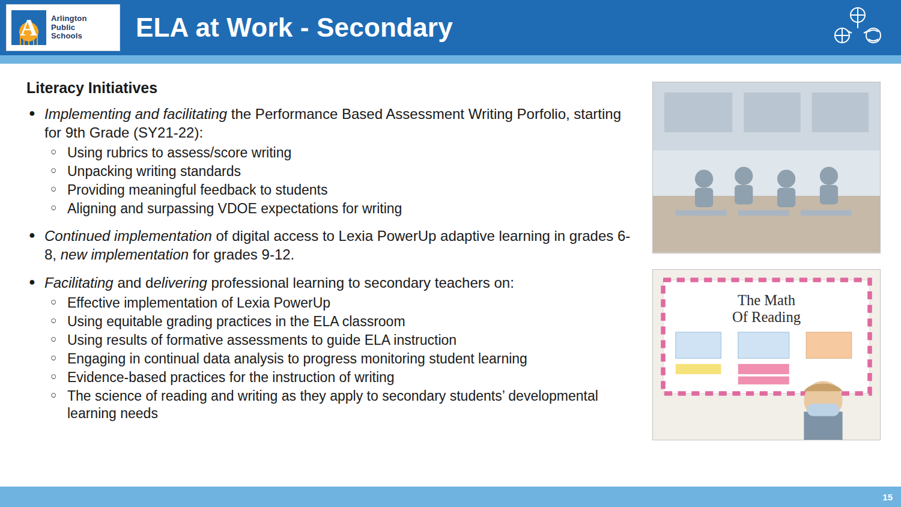Arlington
Public
Schools
ELA at Work - Secondary
Literacy Initiatives
Implementing and facilitating the Performance Based Assessment Writing Porfolio, starting for 9th Grade (SY21-22):
Using rubrics to assess/score writing
Unpacking writing standards
Providing meaningful feedback to students
Aligning and surpassing VDOE expectations for writing
Continued implementation of digital access to Lexia PowerUp adaptive learning in grades 6-8, new implementation for grades 9-12.
Facilitating and delivering professional learning to secondary teachers on:
Effective implementation of Lexia PowerUp
Using equitable grading practices in the ELA classroom
Using results of formative assessments to guide ELA instruction
Engaging in continual data analysis to progress monitoring student learning
Evidence-based practices for the instruction of writing
The science of reading and writing as they apply to secondary students’ developmental learning needs
The Math Of Reading
15